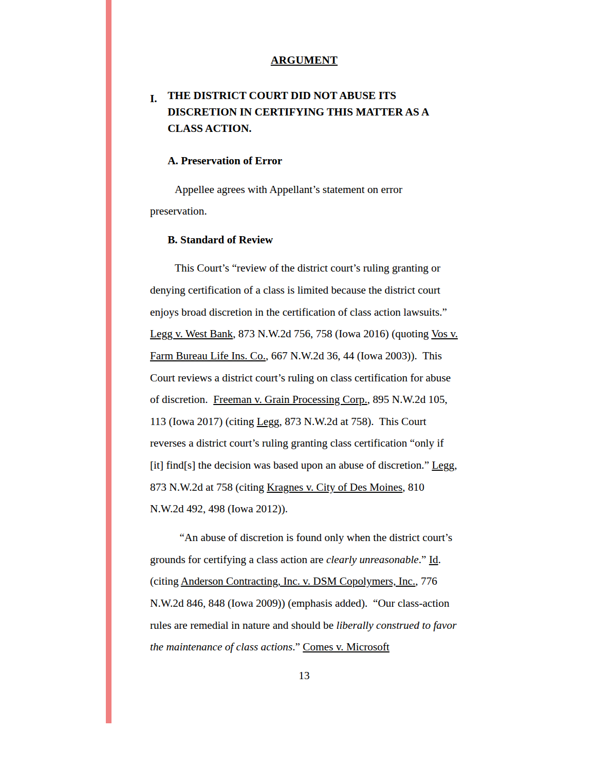ARGUMENT
I. THE DISTRICT COURT DID NOT ABUSE ITS DISCRETION IN CERTIFYING THIS MATTER AS A CLASS ACTION.
A. Preservation of Error
Appellee agrees with Appellant’s statement on error preservation.
B. Standard of Review
This Court’s “review of the district court’s ruling granting or denying certification of a class is limited because the district court enjoys broad discretion in the certification of class action lawsuits.” Legg v. West Bank, 873 N.W.2d 756, 758 (Iowa 2016) (quoting Vos v. Farm Bureau Life Ins. Co., 667 N.W.2d 36, 44 (Iowa 2003)). This Court reviews a district court’s ruling on class certification for abuse of discretion. Freeman v. Grain Processing Corp., 895 N.W.2d 105, 113 (Iowa 2017) (citing Legg, 873 N.W.2d at 758). This Court reverses a district court’s ruling granting class certification “only if [it] find[s] the decision was based upon an abuse of discretion.” Legg, 873 N.W.2d at 758 (citing Kragnes v. City of Des Moines, 810 N.W.2d 492, 498 (Iowa 2012)).
“An abuse of discretion is found only when the district court’s grounds for certifying a class action are clearly unreasonable.” Id. (citing Anderson Contracting, Inc. v. DSM Copolymers, Inc., 776 N.W.2d 846, 848 (Iowa 2009)) (emphasis added). “Our class-action rules are remedial in nature and should be liberally construed to favor the maintenance of class actions.” Comes v. Microsoft
13